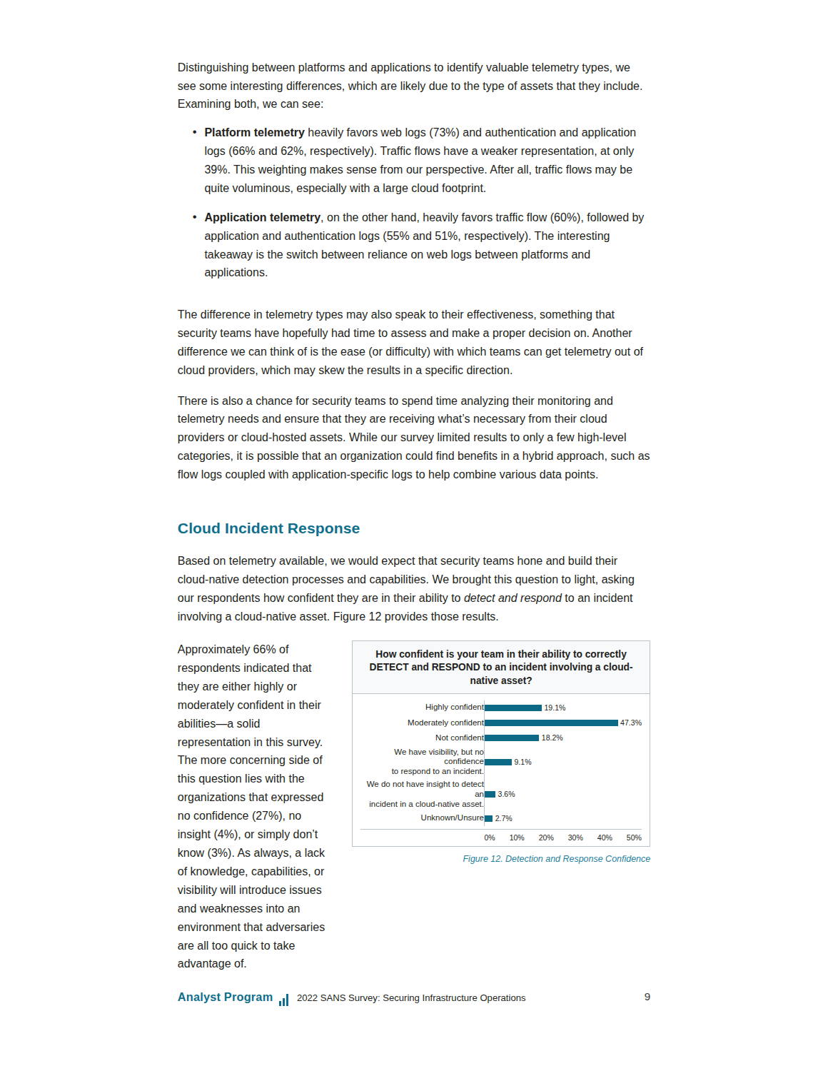Distinguishing between platforms and applications to identify valuable telemetry types, we see some interesting differences, which are likely due to the type of assets that they include. Examining both, we can see:
Platform telemetry heavily favors web logs (73%) and authentication and application logs (66% and 62%, respectively). Traffic flows have a weaker representation, at only 39%. This weighting makes sense from our perspective. After all, traffic flows may be quite voluminous, especially with a large cloud footprint.
Application telemetry, on the other hand, heavily favors traffic flow (60%), followed by application and authentication logs (55% and 51%, respectively). The interesting takeaway is the switch between reliance on web logs between platforms and applications.
The difference in telemetry types may also speak to their effectiveness, something that security teams have hopefully had time to assess and make a proper decision on. Another difference we can think of is the ease (or difficulty) with which teams can get telemetry out of cloud providers, which may skew the results in a specific direction.
There is also a chance for security teams to spend time analyzing their monitoring and telemetry needs and ensure that they are receiving what’s necessary from their cloud providers or cloud-hosted assets. While our survey limited results to only a few high-level categories, it is possible that an organization could find benefits in a hybrid approach, such as flow logs coupled with application-specific logs to help combine various data points.
Cloud Incident Response
Based on telemetry available, we would expect that security teams hone and build their cloud-native detection processes and capabilities. We brought this question to light, asking our respondents how confident they are in their ability to detect and respond to an incident involving a cloud-native asset. Figure 12 provides those results.
Approximately 66% of respondents indicated that they are either highly or moderately confident in their abilities—a solid representation in this survey. The more concerning side of this question lies with the organizations that expressed no confidence (27%), no insight (4%), or simply don’t know (3%). As always, a lack of knowledge, capabilities, or visibility will introduce issues and weaknesses into an environment that adversaries are all too quick to take advantage of.
How confident is your team in their ability to correctly
DETECT and RESPOND to an incident involving a cloud-native asset?
| Highly confident | 19.1% |
| Moderately confident | 47.3% |
| Not confident | 18.2% |
| We have visibility, but no confidence to respond to an incident. | 9.1% |
| We do not have insight to detect an incident in a cloud-native asset. | 3.6% |
| Unknown/Unsure | 2.7% |
0% 10% 20% 30% 40% 50%
Figure 12. Detection and Response Confidence
Analyst Program
2022 SANS Survey: Securing Infrastructure Operations
9